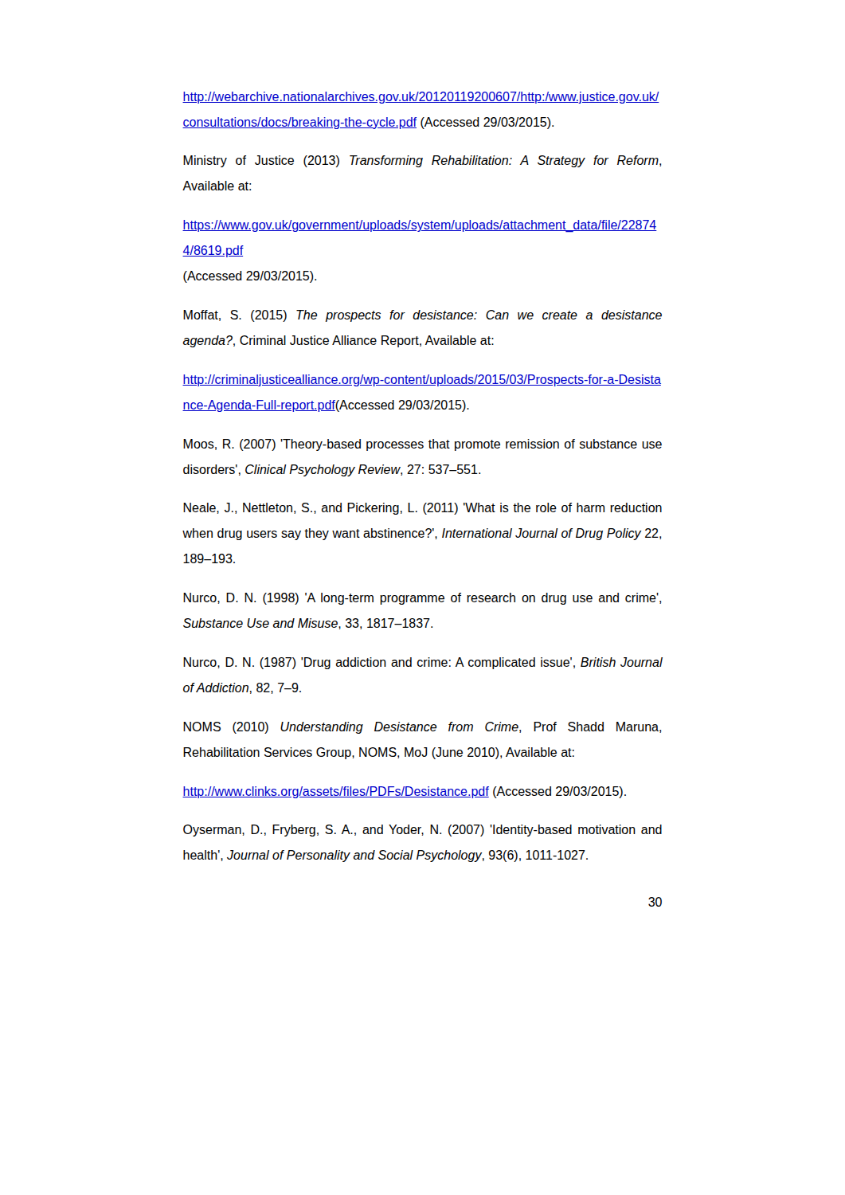http://webarchive.nationalarchives.gov.uk/20120119200607/http:/www.justice.gov.uk/consultations/docs/breaking-the-cycle.pdf (Accessed 29/03/2015).
Ministry of Justice (2013) Transforming Rehabilitation: A Strategy for Reform, Available at:
https://www.gov.uk/government/uploads/system/uploads/attachment_data/file/228744/8619.pdf
(Accessed 29/03/2015).
Moffat, S. (2015) The prospects for desistance: Can we create a desistance agenda?, Criminal Justice Alliance Report, Available at:
http://criminaljusticealliance.org/wp-content/uploads/2015/03/Prospects-for-a-Desistance-Agenda-Full-report.pdf(Accessed 29/03/2015).
Moos, R. (2007) 'Theory-based processes that promote remission of substance use disorders', Clinical Psychology Review, 27: 537–551.
Neale, J., Nettleton, S., and Pickering, L. (2011) 'What is the role of harm reduction when drug users say they want abstinence?', International Journal of Drug Policy 22, 189–193.
Nurco, D. N. (1998) 'A long-term programme of research on drug use and crime', Substance Use and Misuse, 33, 1817–1837.
Nurco, D. N. (1987) 'Drug addiction and crime: A complicated issue', British Journal of Addiction, 82, 7–9.
NOMS (2010) Understanding Desistance from Crime, Prof Shadd Maruna, Rehabilitation Services Group, NOMS, MoJ (June 2010), Available at:
http://www.clinks.org/assets/files/PDFs/Desistance.pdf (Accessed 29/03/2015).
Oyserman, D., Fryberg, S. A., and Yoder, N. (2007) 'Identity-based motivation and health', Journal of Personality and Social Psychology, 93(6), 1011-1027.
30